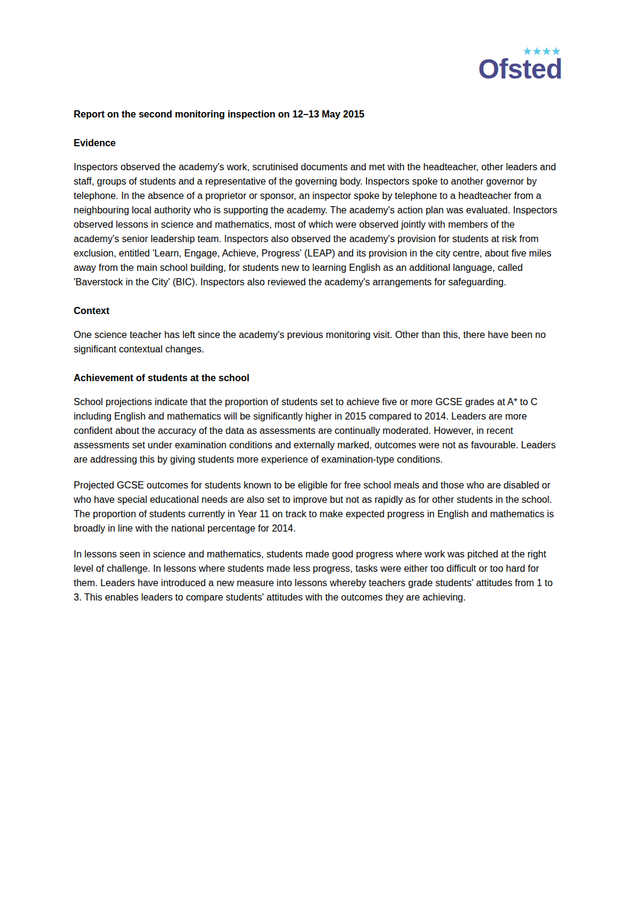★★★★ Ofsted
Report on the second monitoring inspection on 12–13 May 2015
Evidence
Inspectors observed the academy's work, scrutinised documents and met with the headteacher, other leaders and staff, groups of students and a representative of the governing body. Inspectors spoke to another governor by telephone. In the absence of a proprietor or sponsor, an inspector spoke by telephone to a headteacher from a neighbouring local authority who is supporting the academy. The academy's action plan was evaluated. Inspectors observed lessons in science and mathematics, most of which were observed jointly with members of the academy's senior leadership team. Inspectors also observed the academy's provision for students at risk from exclusion, entitled 'Learn, Engage, Achieve, Progress' (LEAP) and its provision in the city centre, about five miles away from the main school building, for students new to learning English as an additional language, called 'Baverstock in the City' (BIC). Inspectors also reviewed the academy's arrangements for safeguarding.
Context
One science teacher has left since the academy's previous monitoring visit. Other than this, there have been no significant contextual changes.
Achievement of students at the school
School projections indicate that the proportion of students set to achieve five or more GCSE grades at A* to C including English and mathematics will be significantly higher in 2015 compared to 2014. Leaders are more confident about the accuracy of the data as assessments are continually moderated. However, in recent assessments set under examination conditions and externally marked, outcomes were not as favourable. Leaders are addressing this by giving students more experience of examination-type conditions.
Projected GCSE outcomes for students known to be eligible for free school meals and those who are disabled or who have special educational needs are also set to improve but not as rapidly as for other students in the school. The proportion of students currently in Year 11 on track to make expected progress in English and mathematics is broadly in line with the national percentage for 2014.
In lessons seen in science and mathematics, students made good progress where work was pitched at the right level of challenge. In lessons where students made less progress, tasks were either too difficult or too hard for them. Leaders have introduced a new measure into lessons whereby teachers grade students' attitudes from 1 to 3. This enables leaders to compare students' attitudes with the outcomes they are achieving.